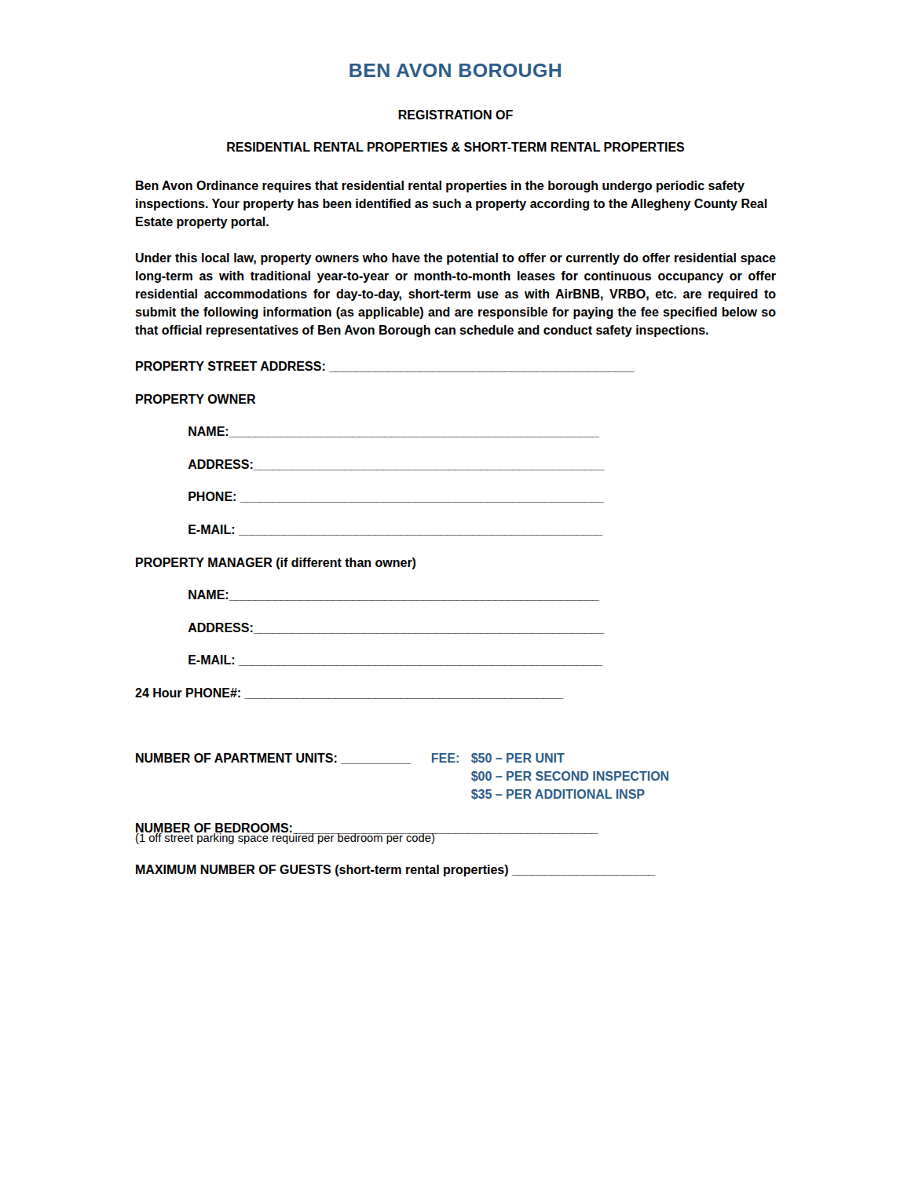BEN AVON BOROUGH
REGISTRATION OF
RESIDENTIAL RENTAL PROPERTIES & SHORT-TERM RENTAL PROPERTIES
Ben Avon Ordinance requires that residential rental properties in the borough undergo periodic safety inspections. Your property has been identified as such a property according to the Allegheny County Real Estate property portal.
Under this local law, property owners who have the potential to offer or currently do offer residential space long-term as with traditional year-to-year or month-to-month leases for continuous occupancy or offer residential accommodations for day-to-day, short-term use as with AirBNB, VRBO, etc. are required to submit the following information (as applicable) and are responsible for paying the fee specified below so that official representatives of Ben Avon Borough can schedule and conduct safety inspections.
PROPERTY STREET ADDRESS: _______________________________________________
PROPERTY OWNER
NAME:_________________________________________________________
ADDRESS:______________________________________________________
PHONE: ________________________________________________________
E-MAIL: ________________________________________________________
PROPERTY MANAGER (if different than owner)
NAME:_________________________________________________________
ADDRESS:______________________________________________________
E-MAIL: ________________________________________________________
24 Hour PHONE#: _________________________________________________
| NUMBER OF APARTMENT UNITS: __________ | FEE: | $50 – PER UNIT |
| | | $00 – PER SECOND INSPECTION |
| | | $35 – PER ADDITIONAL INSP |
NUMBER OF BEDROOMS:_______________________________________________
(1 off street parking space required per bedroom per code)
MAXIMUM NUMBER OF GUESTS (short-term rental properties) ______________________